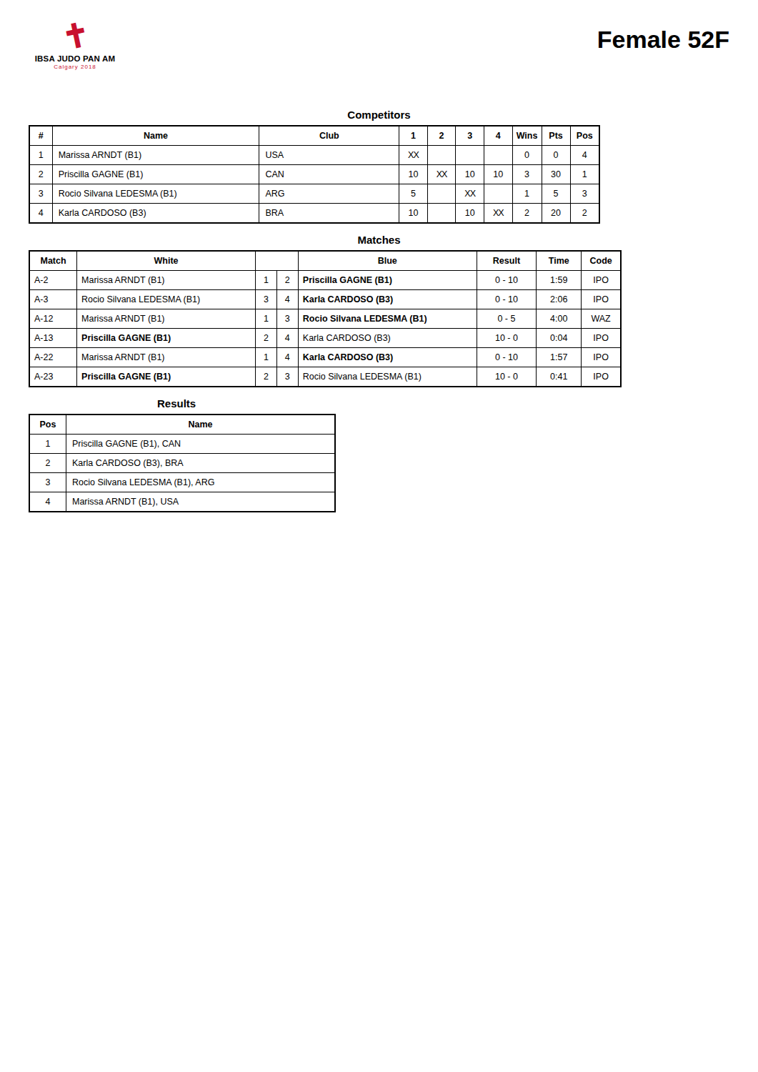✝
IBSA JUDO PAN AM
Calgary 2018
Female 52F
Competitors
| # | Name | Club | 1 | 2 | 3 | 4 | Wins | Pts | Pos |
| --- | --- | --- | --- | --- | --- | --- | --- | --- | --- |
| 1 | Marissa ARNDT (B1) | USA | XX | | | | 0 | 0 | 4 |
| 2 | Priscilla GAGNE (B1) | CAN | 10 | XX | 10 | 10 | 3 | 30 | 1 |
| 3 | Rocio Silvana LEDESMA (B1) | ARG | 5 | | XX | | 1 | 5 | 3 |
| 4 | Karla CARDOSO (B3) | BRA | 10 | | 10 | XX | 2 | 20 | 2 |
Matches
| Match | White | | Blue | Result | Time | Code |
| --- | --- | --- | --- | --- | --- | --- |
| A-2 | Marissa ARNDT (B1) | 1 | 2 | Priscilla GAGNE (B1) | 0 - 10 | 1:59 | IPO |
| A-3 | Rocio Silvana LEDESMA (B1) | 3 | 4 | Karla CARDOSO (B3) | 0 - 10 | 2:06 | IPO |
| A-12 | Marissa ARNDT (B1) | 1 | 3 | Rocio Silvana LEDESMA (B1) | 0 - 5 | 4:00 | WAZ |
| A-13 | Priscilla GAGNE (B1) | 2 | 4 | Karla CARDOSO (B3) | 10 - 0 | 0:04 | IPO |
| A-22 | Marissa ARNDT (B1) | 1 | 4 | Karla CARDOSO (B3) | 0 - 10 | 1:57 | IPO |
| A-23 | Priscilla GAGNE (B1) | 2 | 3 | Rocio Silvana LEDESMA (B1) | 10 - 0 | 0:41 | IPO |
Results
| Pos | Name |
| --- | --- |
| 1 | Priscilla GAGNE (B1), CAN |
| 2 | Karla CARDOSO (B3), BRA |
| 3 | Rocio Silvana LEDESMA (B1), ARG |
| 4 | Marissa ARNDT (B1), USA |